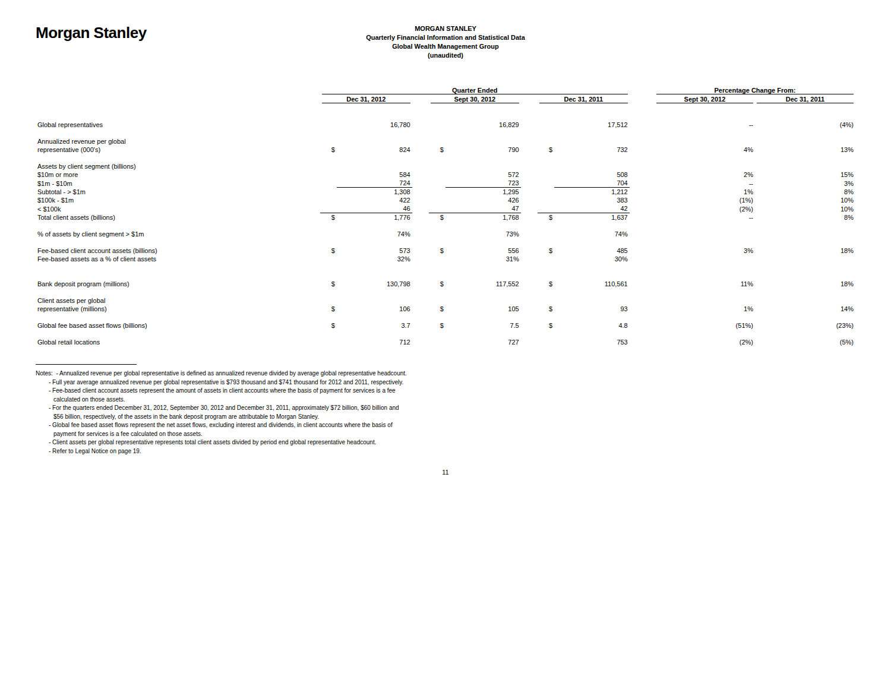Morgan Stanley
MORGAN STANLEY
Quarterly Financial Information and Statistical Data
Global Wealth Management Group
(unaudited)
| | Quarter Ended | | Percentage Change From: |
| | Dec 31, 2012 | | Sept 30, 2012 | | Dec 31, 2011 | | Sept 30, 2012 | Dec 31, 2011 |
| Global representatives | | 16,780 | | | 16,829 | | | 17,512 | | -- | (4%) |
| Annualized revenue per global | | | | | | | | | | | |
| representative (000's) | $ | 824 | | $ | 790 | | $ | 732 | | 4% | 13% |
| Assets by client segment (billions) | | | | | | | | | | | |
| $10m or more | | 584 | | | 572 | | | 508 | | 2% | 15% |
| $1m - $10m | | 724 | | | 723 | | | 704 | | -- | 3% |
| Subtotal - > $1m | | 1,308 | | | 1,295 | | | 1,212 | | 1% | 8% |
| $100k - $1m | | 422 | | | 426 | | | 383 | | (1%) | 10% |
| < $100k | | 46 | | | 47 | | | 42 | | (2%) | 10% |
| Total client assets (billions) | $ | 1,776 | | $ | 1,768 | | $ | 1,637 | | -- | 8% |
| % of assets by client segment > $1m | | 74% | | | 73% | | | 74% | | | |
| Fee-based client account assets (billions) | $ | 573 | | $ | 556 | | $ | 485 | | 3% | 18% |
| Fee-based assets as a % of client assets | | 32% | | | 31% | | | 30% | | | |
| Bank deposit program (millions) | $ | 130,798 | | $ | 117,552 | | $ | 110,561 | | 11% | 18% |
| Client assets per global | | | | | | | | | | | |
| representative (millions) | $ | 106 | | $ | 105 | | $ | 93 | | 1% | 14% |
| Global fee based asset flows (billions) | $ | 3.7 | | $ | 7.5 | | $ | 4.8 | | (51%) | (23%) |
| Global retail locations | | 712 | | | 727 | | | 753 | | (2%) | (5%) |
Notes: - Annualized revenue per global representative is defined as annualized revenue divided by average global representative headcount.
- Full year average annualized revenue per global representative is $793 thousand and $741 thousand for 2012 and 2011, respectively.
- Fee-based client account assets represent the amount of assets in client accounts where the basis of payment for services is a fee
calculated on those assets.
- For the quarters ended December 31, 2012, September 30, 2012 and December 31, 2011, approximately $72 billion, $60 billion and
$56 billion, respectively, of the assets in the bank deposit program are attributable to Morgan Stanley.
- Global fee based asset flows represent the net asset flows, excluding interest and dividends, in client accounts where the basis of
payment for services is a fee calculated on those assets.
- Client assets per global representative represents total client assets divided by period end global representative headcount.
- Refer to Legal Notice on page 19.
11